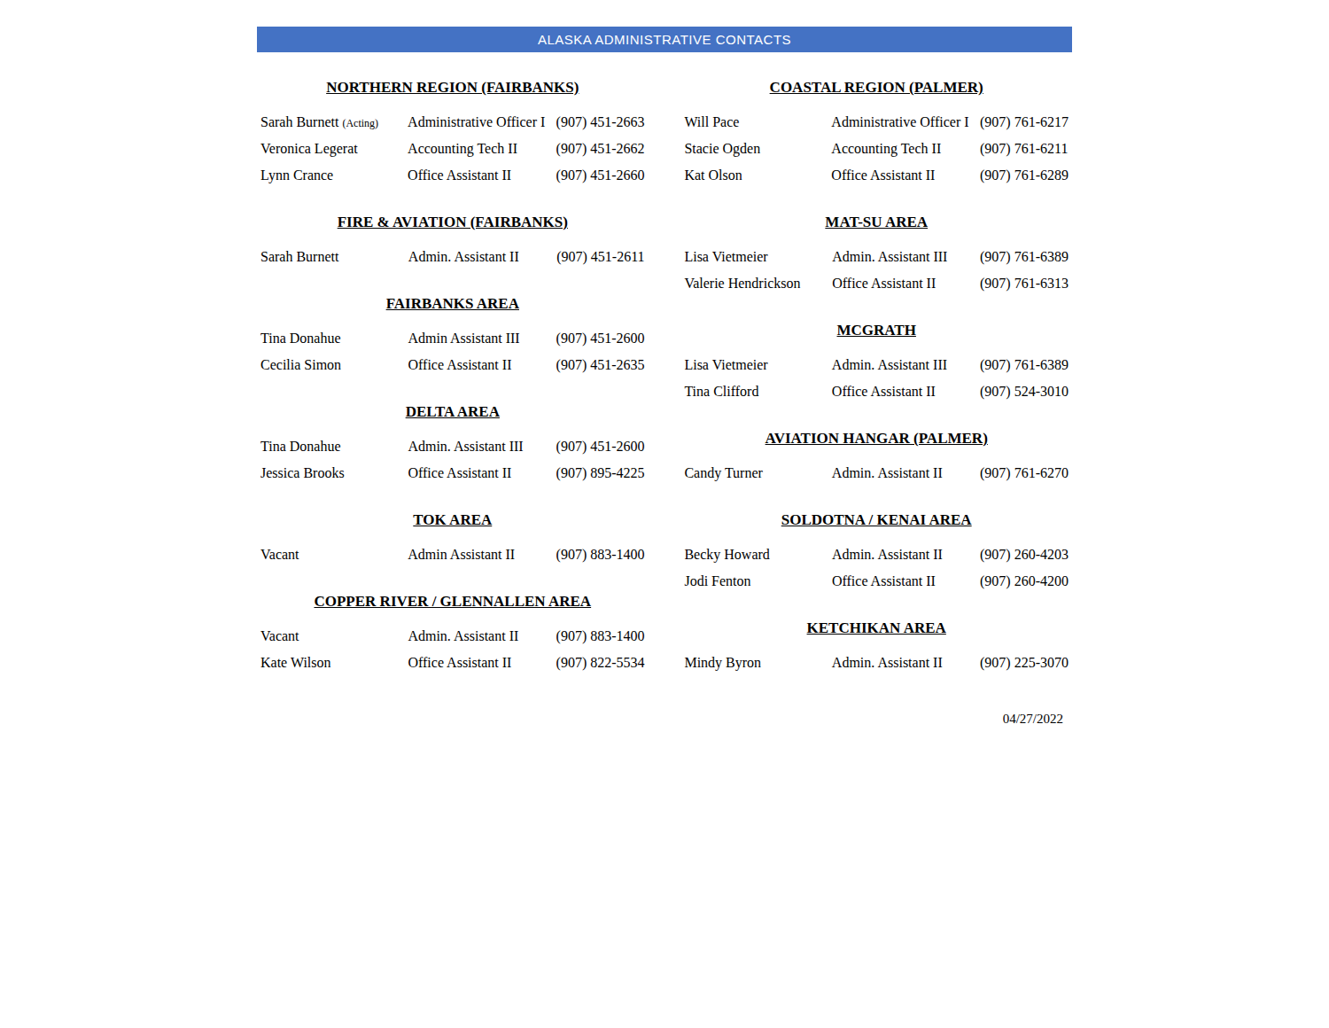ALASKA ADMINISTRATIVE CONTACTS
NORTHERN REGION (FAIRBANKS)
| Sarah Burnett (Acting) | Administrative Officer I | (907) 451-2663 |
| Veronica Legerat | Accounting Tech II | (907) 451-2662 |
| Lynn Crance | Office Assistant II | (907) 451-2660 |
FIRE & AVIATION (FAIRBANKS)
| Sarah Burnett | Admin. Assistant II | (907) 451-2611 |
FAIRBANKS AREA
| Tina Donahue | Admin Assistant III | (907) 451-2600 |
| Cecilia Simon | Office Assistant II | (907) 451-2635 |
DELTA AREA
| Tina Donahue | Admin. Assistant III | (907) 451-2600 |
| Jessica Brooks | Office Assistant II | (907) 895-4225 |
TOK AREA
| Vacant | Admin Assistant II | (907) 883-1400 |
COPPER RIVER / GLENNALLEN AREA
| Vacant | Admin. Assistant II | (907) 883-1400 |
| Kate Wilson | Office Assistant II | (907) 822-5534 |
COASTAL REGION (PALMER)
| Will Pace | Administrative Officer I | (907) 761-6217 |
| Stacie Ogden | Accounting Tech II | (907) 761-6211 |
| Kat Olson | Office Assistant II | (907) 761-6289 |
MAT-SU AREA
| Lisa Vietmeier | Admin. Assistant III | (907) 761-6389 |
| Valerie Hendrickson | Office Assistant II | (907) 761-6313 |
MCGRATH
| Lisa Vietmeier | Admin. Assistant III | (907) 761-6389 |
| Tina Clifford | Office Assistant II | (907) 524-3010 |
AVIATION HANGAR (PALMER)
| Candy Turner | Admin. Assistant II | (907) 761-6270 |
SOLDOTNA / KENAI AREA
| Becky Howard | Admin. Assistant II | (907) 260-4203 |
| Jodi Fenton | Office Assistant II | (907) 260-4200 |
KETCHIKAN AREA
| Mindy Byron | Admin. Assistant II | (907) 225-3070 |
04/27/2022